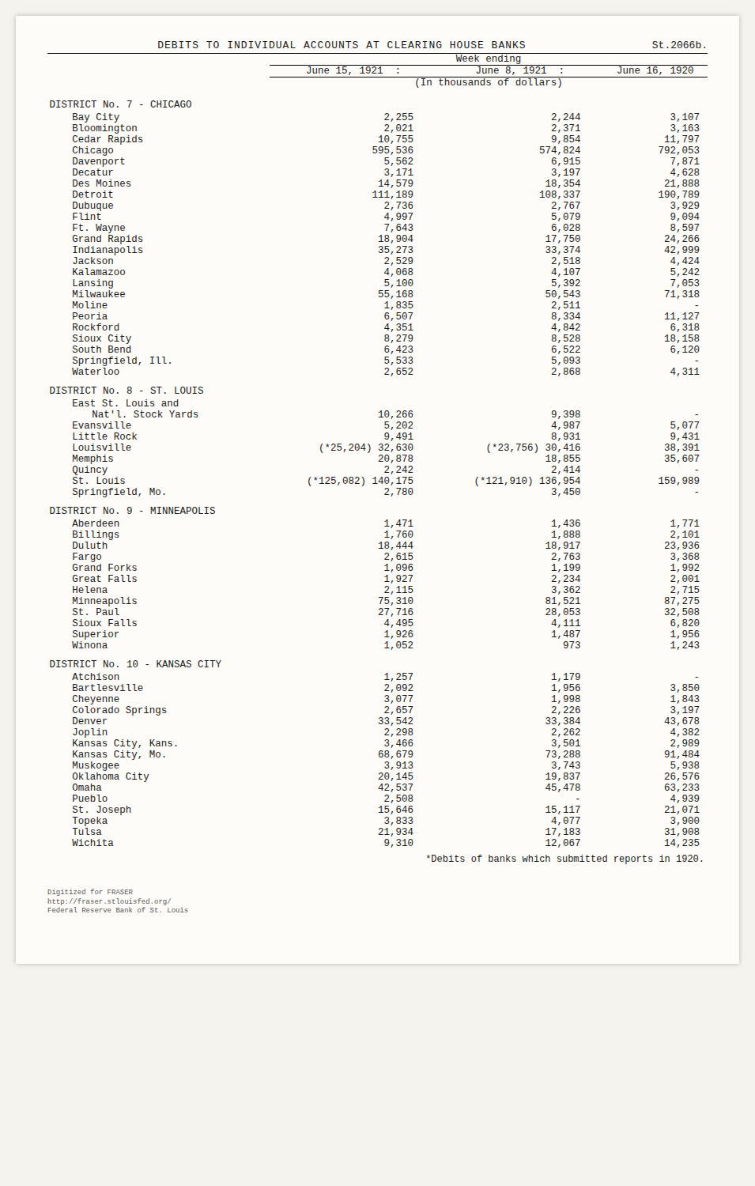DEBITS TO INDIVIDUAL ACCOUNTS AT CLEARING HOUSE BANKS
St.2066b.
| | Week ending |
| --- | --- |
| | June 15, 1921 : | June 8, 1921 : | June 16, 1920 |
| | (In thousands of dollars) |
| DISTRICT No. 7 - CHICAGO | | | |
| Bay City | 2,255 | 2,244 | 3,107 |
| Bloomington | 2,021 | 2,371 | 3,163 |
| Cedar Rapids | 10,755 | 9,854 | 11,797 |
| Chicago | 595,536 | 574,824 | 792,053 |
| Davenport | 5,562 | 6,915 | 7,871 |
| Decatur | 3,171 | 3,197 | 4,628 |
| Des Moines | 14,579 | 18,354 | 21,888 |
| Detroit | 111,189 | 108,337 | 190,789 |
| Dubuque | 2,736 | 2,767 | 3,929 |
| Flint | 4,997 | 5,079 | 9,094 |
| Ft. Wayne | 7,643 | 6,028 | 8,597 |
| Grand Rapids | 18,904 | 17,750 | 24,266 |
| Indianapolis | 35,273 | 33,374 | 42,999 |
| Jackson | 2,529 | 2,518 | 4,424 |
| Kalamazoo | 4,068 | 4,107 | 5,242 |
| Lansing | 5,100 | 5,392 | 7,053 |
| Milwaukee | 55,168 | 50,543 | 71,318 |
| Moline | 1,835 | 2,511 | - |
| Peoria | 6,507 | 8,334 | 11,127 |
| Rockford | 4,351 | 4,842 | 6,318 |
| Sioux City | 8,279 | 8,528 | 18,158 |
| South Bend | 6,423 | 6,522 | 6,120 |
| Springfield, Ill. | 5,533 | 5,093 | - |
| Waterloo | 2,652 | 2,868 | 4,311 |
| DISTRICT No. 8 - ST. LOUIS | | | |
| East St. Louis and | | | |
| Nat'l. Stock Yards | 10,266 | 9,398 | - |
| Evansville | 5,202 | 4,987 | 5,077 |
| Little Rock | 9,491 | 8,931 | 9,431 |
| Louisville | (*25,204) 32,630 | (*23,756) 30,416 | 38,391 |
| Memphis | 20,878 | 18,855 | 35,607 |
| Quincy | 2,242 | 2,414 | - |
| St. Louis | (*125,082) 140,175 | (*121,910) 136,954 | 159,989 |
| Springfield, Mo. | 2,780 | 3,450 | - |
| DISTRICT No. 9 - MINNEAPOLIS | | | |
| Aberdeen | 1,471 | 1,436 | 1,771 |
| Billings | 1,760 | 1,888 | 2,101 |
| Duluth | 18,444 | 18,917 | 23,936 |
| Fargo | 2,615 | 2,763 | 3,368 |
| Grand Forks | 1,096 | 1,199 | 1,992 |
| Great Falls | 1,927 | 2,234 | 2,001 |
| Helena | 2,115 | 3,362 | 2,715 |
| Minneapolis | 75,310 | 81,521 | 87,275 |
| St. Paul | 27,716 | 28,053 | 32,508 |
| Sioux Falls | 4,495 | 4,111 | 6,820 |
| Superior | 1,926 | 1,487 | 1,956 |
| Winona | 1,052 | 973 | 1,243 |
| DISTRICT No. 10 - KANSAS CITY | | | |
| Atchison | 1,257 | 1,179 | - |
| Bartlesville | 2,092 | 1,956 | 3,850 |
| Cheyenne | 3,077 | 1,998 | 1,843 |
| Colorado Springs | 2,657 | 2,226 | 3,197 |
| Denver | 33,542 | 33,384 | 43,678 |
| Joplin | 2,298 | 2,262 | 4,382 |
| Kansas City, Kans. | 3,466 | 3,501 | 2,989 |
| Kansas City, Mo. | 68,679 | 73,288 | 91,484 |
| Muskogee | 3,913 | 3,743 | 5,938 |
| Oklahoma City | 20,145 | 19,837 | 26,576 |
| Omaha | 42,537 | 45,478 | 63,233 |
| Pueblo | 2,508 | - | 4,939 |
| St. Joseph | 15,646 | 15,117 | 21,071 |
| Topeka | 3,833 | 4,077 | 3,900 |
| Tulsa | 21,934 | 17,183 | 31,908 |
| Wichita | 9,310 | 12,067 | 14,235 |
*Debits of banks which submitted reports in 1920.
Digitized for FRASER
http://fraser.stlouisfed.org/
Federal Reserve Bank of St. Louis